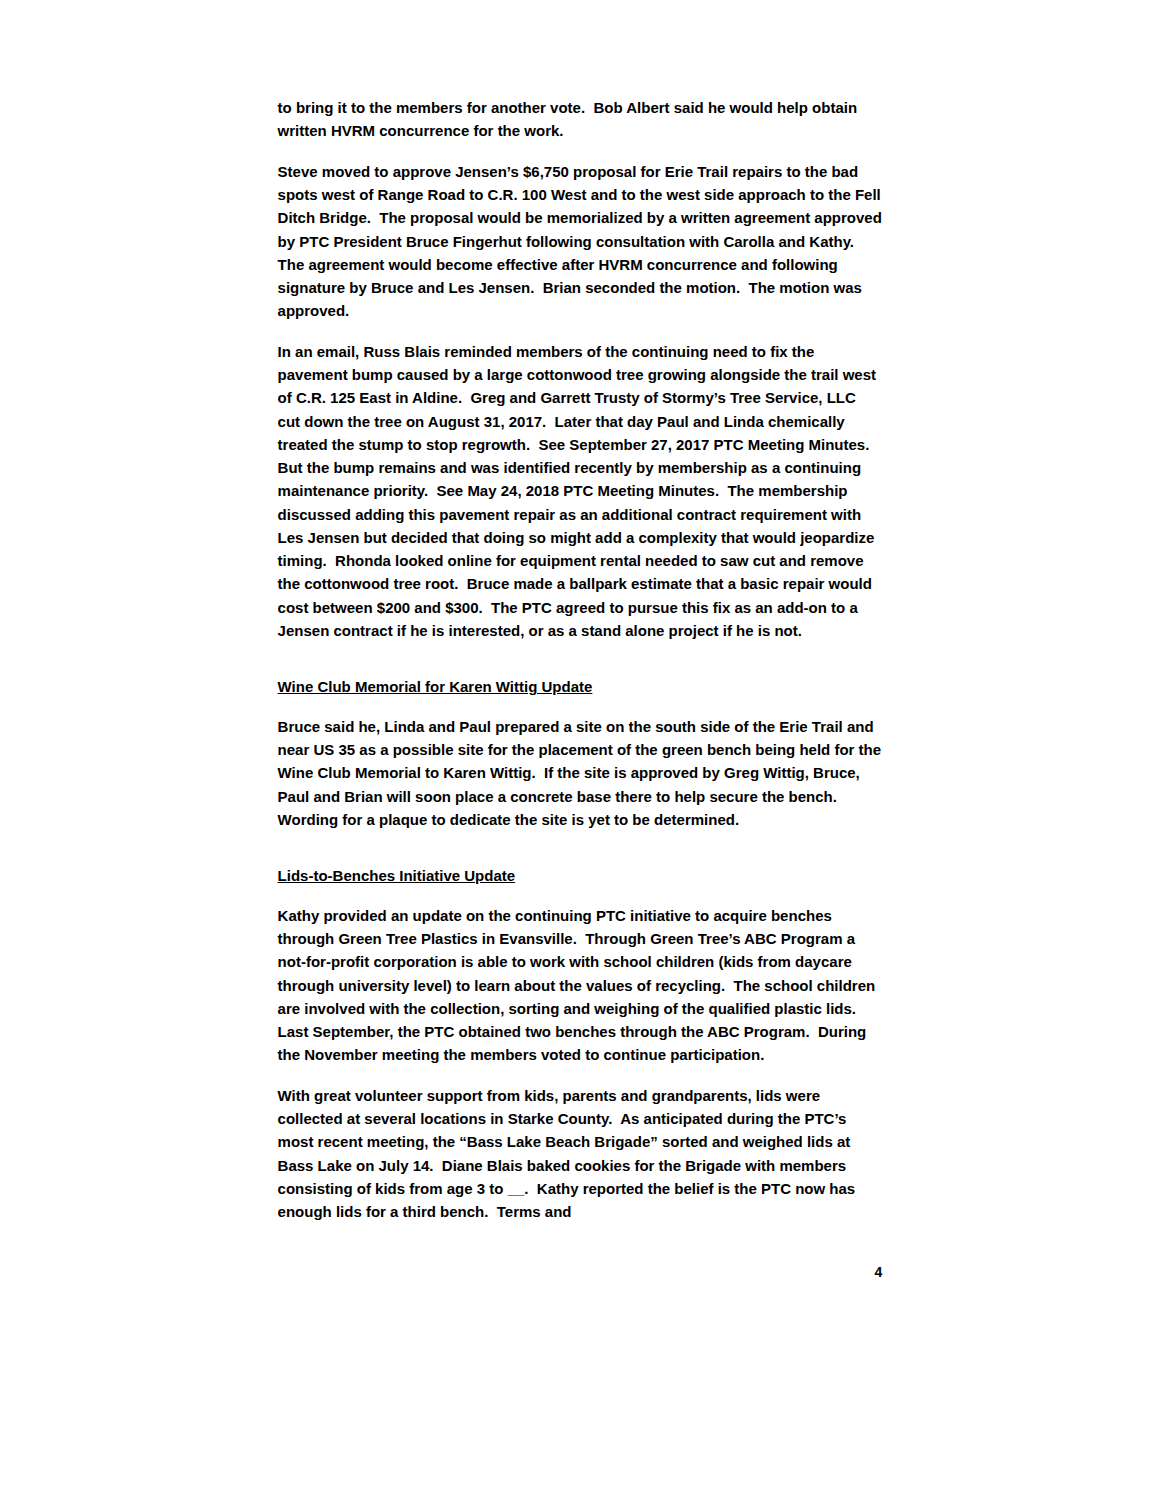to bring it to the members for another vote. Bob Albert said he would help obtain written HVRM concurrence for the work.
Steve moved to approve Jensen’s $6,750 proposal for Erie Trail repairs to the bad spots west of Range Road to C.R. 100 West and to the west side approach to the Fell Ditch Bridge. The proposal would be memorialized by a written agreement approved by PTC President Bruce Fingerhut following consultation with Carolla and Kathy. The agreement would become effective after HVRM concurrence and following signature by Bruce and Les Jensen. Brian seconded the motion. The motion was approved.
In an email, Russ Blais reminded members of the continuing need to fix the pavement bump caused by a large cottonwood tree growing alongside the trail west of C.R. 125 East in Aldine. Greg and Garrett Trusty of Stormy’s Tree Service, LLC cut down the tree on August 31, 2017. Later that day Paul and Linda chemically treated the stump to stop regrowth. See September 27, 2017 PTC Meeting Minutes. But the bump remains and was identified recently by membership as a continuing maintenance priority. See May 24, 2018 PTC Meeting Minutes. The membership discussed adding this pavement repair as an additional contract requirement with Les Jensen but decided that doing so might add a complexity that would jeopardize timing. Rhonda looked online for equipment rental needed to saw cut and remove the cottonwood tree root. Bruce made a ballpark estimate that a basic repair would cost between $200 and $300. The PTC agreed to pursue this fix as an add-on to a Jensen contract if he is interested, or as a stand alone project if he is not.
Wine Club Memorial for Karen Wittig Update
Bruce said he, Linda and Paul prepared a site on the south side of the Erie Trail and near US 35 as a possible site for the placement of the green bench being held for the Wine Club Memorial to Karen Wittig. If the site is approved by Greg Wittig, Bruce, Paul and Brian will soon place a concrete base there to help secure the bench. Wording for a plaque to dedicate the site is yet to be determined.
Lids-to-Benches Initiative Update
Kathy provided an update on the continuing PTC initiative to acquire benches through Green Tree Plastics in Evansville. Through Green Tree’s ABC Program a not-for-profit corporation is able to work with school children (kids from daycare through university level) to learn about the values of recycling. The school children are involved with the collection, sorting and weighing of the qualified plastic lids. Last September, the PTC obtained two benches through the ABC Program. During the November meeting the members voted to continue participation.
With great volunteer support from kids, parents and grandparents, lids were collected at several locations in Starke County. As anticipated during the PTC’s most recent meeting, the “Bass Lake Beach Brigade” sorted and weighed lids at Bass Lake on July 14. Diane Blais baked cookies for the Brigade with members consisting of kids from age 3 to __. Kathy reported the belief is the PTC now has enough lids for a third bench. Terms and
4